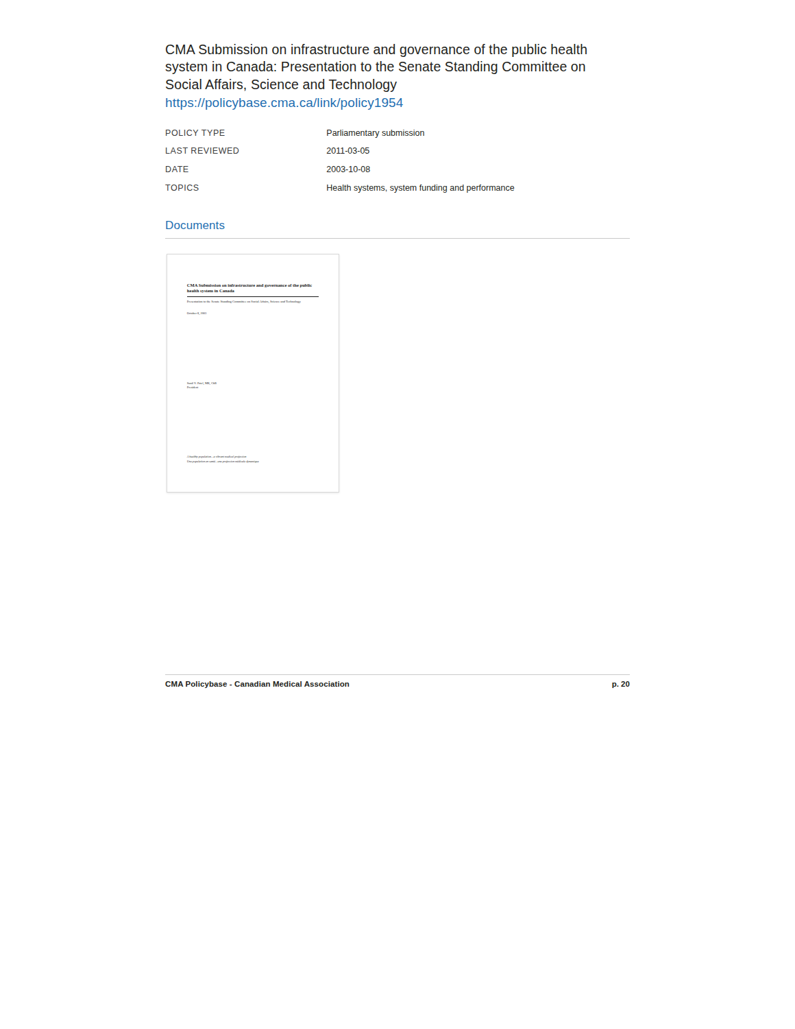CMA Submission on infrastructure and governance of the public health system in Canada: Presentation to the Senate Standing Committee on Social Affairs, Science and Technology
https://policybase.cma.ca/link/policy1954
| Policy Type | Parliamentary submission |
| Last Reviewed | 2011-03-05 |
| Date | 2003-10-08 |
| Topics | Health systems, system funding and performance |
Documents
CMA Submission on infrastructure and governance of the public health system in Canada
Presentation to the Senate Standing Committee on Social Affairs, Science and Technology
October 8, 2003
Sunil V. Patel, MB, ChB
President
A healthy population…a vibrant medical profession
Une population en santé…une profession médicale dynamique
CMA Policybase - Canadian Medical Association
p. 20